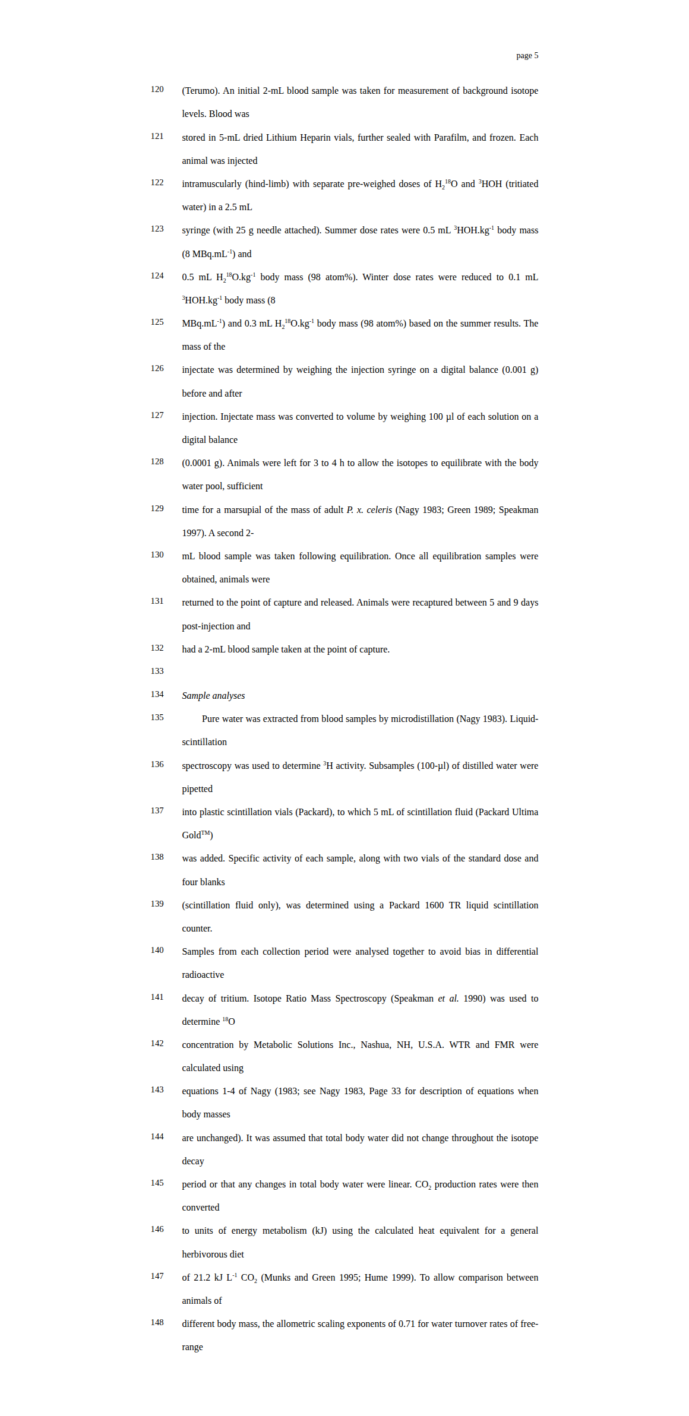page 5
| 120 | (Terumo). An initial 2-mL blood sample was taken for measurement of background isotope levels. Blood was |
| 121 | stored in 5-mL dried Lithium Heparin vials, further sealed with Parafilm, and frozen. Each animal was injected |
| 122 | intramuscularly (hind-limb) with separate pre-weighed doses of H 2 18 O and 3 HOH (tritiated water) in a 2.5 mL |
| 123 | syringe (with 25 g needle attached). Summer dose rates were 0.5 mL 3 HOH.kg -1 body mass (8 MBq.mL -1 ) and |
| 124 | 0.5 mL H 2 18 O.kg -1 body mass (98 atom%). Winter dose rates were reduced to 0.1 mL 3 HOH.kg -1 body mass (8 |
| 125 | MBq.mL -1 ) and 0.3 mL H 2 18 O.kg -1 body mass (98 atom%) based on the summer results. The mass of the |
| 126 | injectate was determined by weighing the injection syringe on a digital balance (0.001 g) before and after |
| 127 | injection. Injectate mass was converted to volume by weighing 100 µl of each solution on a digital balance |
| 128 | (0.0001 g). Animals were left for 3 to 4 h to allow the isotopes to equilibrate with the body water pool, sufficient |
| 129 | time for a marsupial of the mass of adult P. x. celeris (Nagy 1983; Green 1989; Speakman 1997). A second 2- |
| 130 | mL blood sample was taken following equilibration. Once all equilibration samples were obtained, animals were |
| 131 | returned to the point of capture and released. Animals were recaptured between 5 and 9 days post-injection and |
| 132 | had a 2-mL blood sample taken at the point of capture. |
| 133 | |
| 134 | Sample analyses |
| 135 | Pure water was extracted from blood samples by microdistillation (Nagy 1983). Liquid-scintillation |
| 136 | spectroscopy was used to determine 3 H activity. Subsamples (100-µl) of distilled water were pipetted |
| 137 | into plastic scintillation vials (Packard), to which 5 mL of scintillation fluid (Packard Ultima Gold TM ) |
| 138 | was added. Specific activity of each sample, along with two vials of the standard dose and four blanks |
| 139 | (scintillation fluid only), was determined using a Packard 1600 TR liquid scintillation counter. |
| 140 | Samples from each collection period were analysed together to avoid bias in differential radioactive |
| 141 | decay of tritium. Isotope Ratio Mass Spectroscopy (Speakman et al. 1990) was used to determine 18 O |
| 142 | concentration by Metabolic Solutions Inc., Nashua, NH, U.S.A. WTR and FMR were calculated using |
| 143 | equations 1-4 of Nagy (1983; see Nagy 1983, Page 33 for description of equations when body masses |
| 144 | are unchanged). It was assumed that total body water did not change throughout the isotope decay |
| 145 | period or that any changes in total body water were linear. CO 2 production rates were then converted |
| 146 | to units of energy metabolism (kJ) using the calculated heat equivalent for a general herbivorous diet |
| 147 | of 21.2 kJ L -1 CO 2 (Munks and Green 1995; Hume 1999). To allow comparison between animals of |
| 148 | different body mass, the allometric scaling exponents of 0.71 for water turnover rates of free-range |